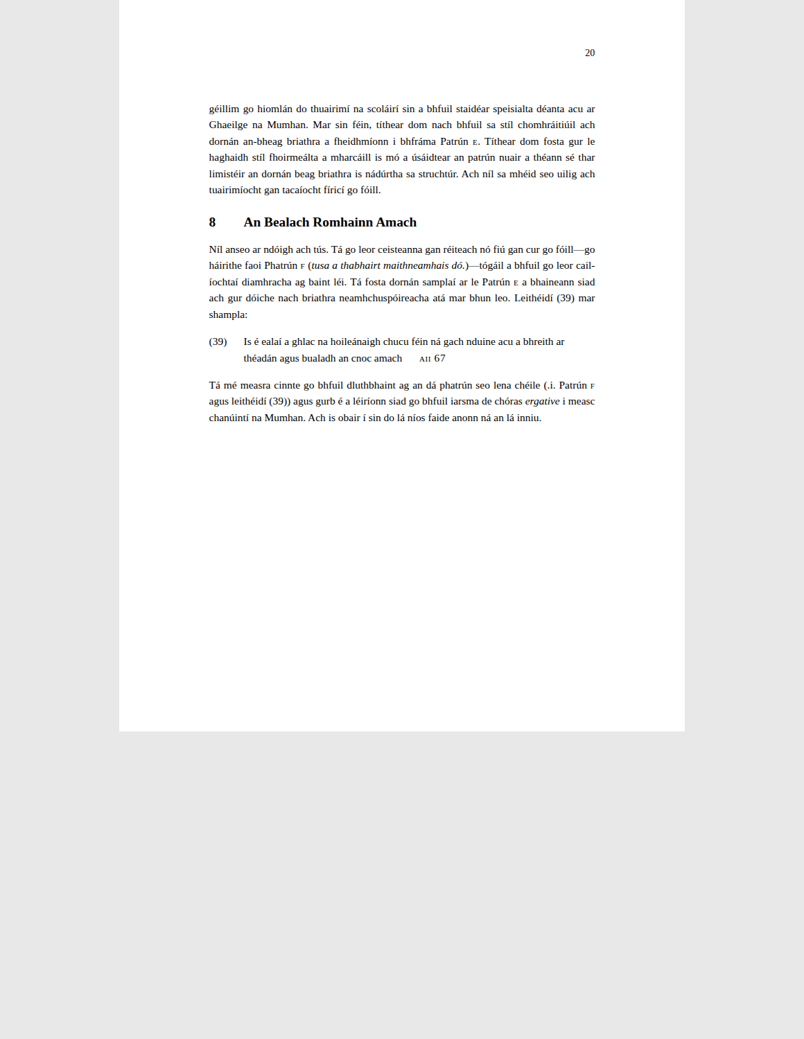20
géillim go hiomlán do thuairimí na scoláirí sin a bhfuil staidéar speisialta déanta acu ar Ghaeilge na Mumhan. Mar sin féin, títhear dom nach bhfuil sa stíl chomhráitiúil ach dornán an-bheag briathra a fheidhmíonn i bhfráma Patrún e. Títhear dom fosta gur le haghaidh stíl fhoirmeálta a mharcáill is mó a úsáidtear an patrún nuair a théann sé thar limistéir an dornán beag briathra is nádúrtha sa struchtúr. Ach níl sa mhéid seo uilig ach tuairimíocht gan tacaíocht fíricí go fóill.
8
An Bealach Romhainn Amach
Níl anseo ar ndóigh ach tús. Tá go leor ceisteanna gan réiteach nó fiú gan cur go fóill—go háirithe faoi Phatrún f (tusa a thabhairt maithneamhais dó.)—tógáil a bhfuil go leor cailíochtaí diamhracha ag baint léi. Tá fosta dornán samplaí ar le Patrún e a bhaineann siad ach gur dóiche nach briathra neamhchuspóireacha atá mar bhun leo. Leithéidí (39) mar shampla:
(39)
Is é ealaí a ghlac na hoileánaigh chucu féin ná gach nduine acu a bhreith ar théadán agus bualadh an cnoc amachaii 67
Tá mé measra cinnte go bhfuil dluthbhaint ag an dá phatrún seo lena chéile (.i. Patrún f agus leithéidí (39)) agus gurb é a léiríonn siad go bhfuil iarsma de chóras ergative i measc chanúintí na Mumhan. Ach is obair í sin do lá níos faide anonn ná an lá inniu.